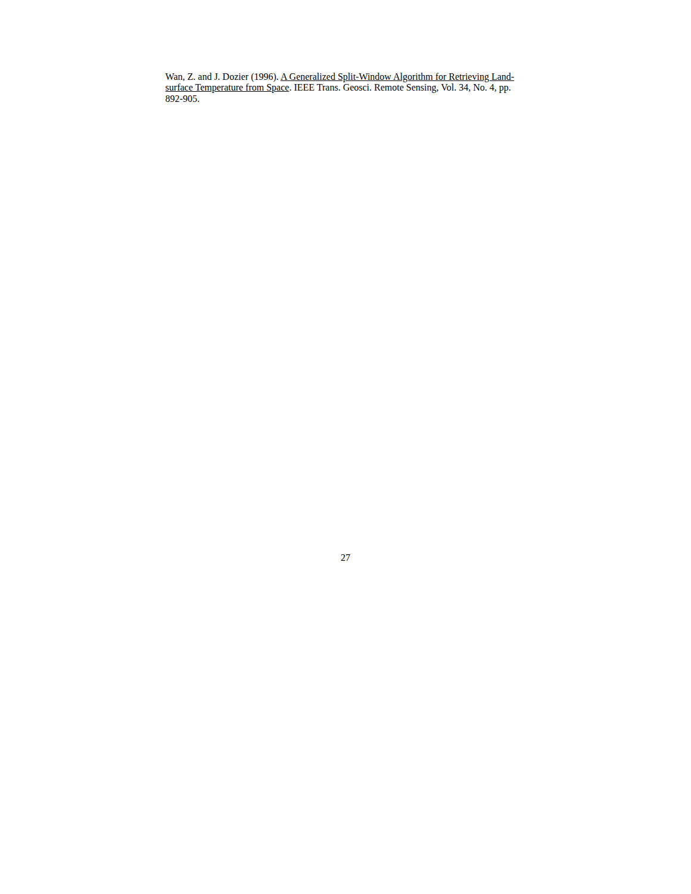Wan, Z. and J. Dozier (1996). A Generalized Split-Window Algorithm for Retrieving Land-surface Temperature from Space. IEEE Trans. Geosci. Remote Sensing, Vol. 34, No. 4, pp. 892-905.
27